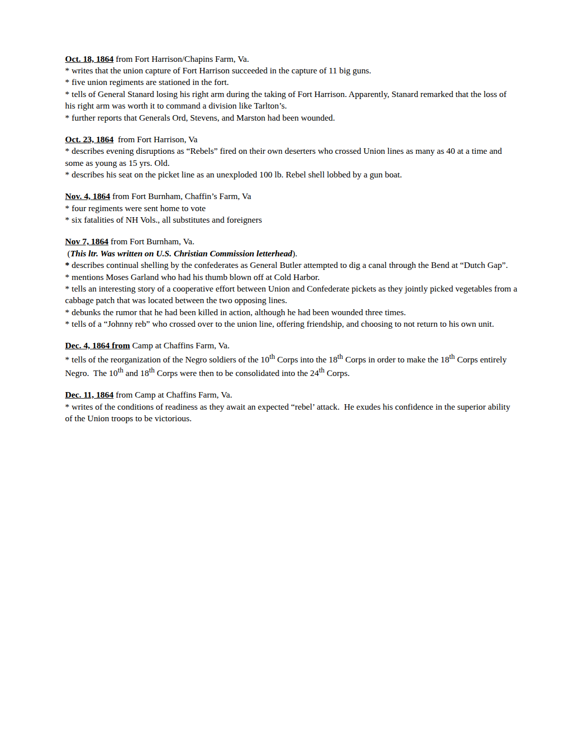Oct. 18, 1864 from Fort Harrison/Chapins Farm, Va.
* writes that the union capture of Fort Harrison succeeded in the capture of 11 big guns.
* five union regiments are stationed in the fort.
* tells of General Stanard losing his right arm during the taking of Fort Harrison. Apparently, Stanard remarked that the loss of his right arm was worth it to command a division like Tarlton’s.
* further reports that Generals Ord, Stevens, and Marston had been wounded.
Oct. 23, 1864 from Fort Harrison, Va
* describes evening disruptions as “Rebels” fired on their own deserters who crossed Union lines as many as 40 at a time and some as young as 15 yrs. Old.
* describes his seat on the picket line as an unexploded 100 lb. Rebel shell lobbed by a gun boat.
Nov. 4, 1864 from Fort Burnham, Chaffin’s Farm, Va
* four regiments were sent home to vote
* six fatalities of NH Vols., all substitutes and foreigners
Nov 7, 1864 from Fort Burnham, Va.
(This ltr. Was written on U.S. Christian Commission letterhead).
* describes continual shelling by the confederates as General Butler attempted to dig a canal through the Bend at “Dutch Gap”.
* mentions Moses Garland who had his thumb blown off at Cold Harbor.
* tells an interesting story of a cooperative effort between Union and Confederate pickets as they jointly picked vegetables from a cabbage patch that was located between the two opposing lines.
* debunks the rumor that he had been killed in action, although he had been wounded three times.
* tells of a “Johnny reb” who crossed over to the union line, offering friendship, and choosing to not return to his own unit.
Dec. 4, 1864 from Camp at Chaffins Farm, Va.
* tells of the reorganization of the Negro soldiers of the 10th Corps into the 18th Corps in order to make the 18th Corps entirely Negro. The 10th and 18th Corps were then to be consolidated into the 24th Corps.
Dec. 11, 1864 from Camp at Chaffins Farm, Va.
* writes of the conditions of readiness as they await an expected “rebel’ attack. He exudes his confidence in the superior ability of the Union troops to be victorious.